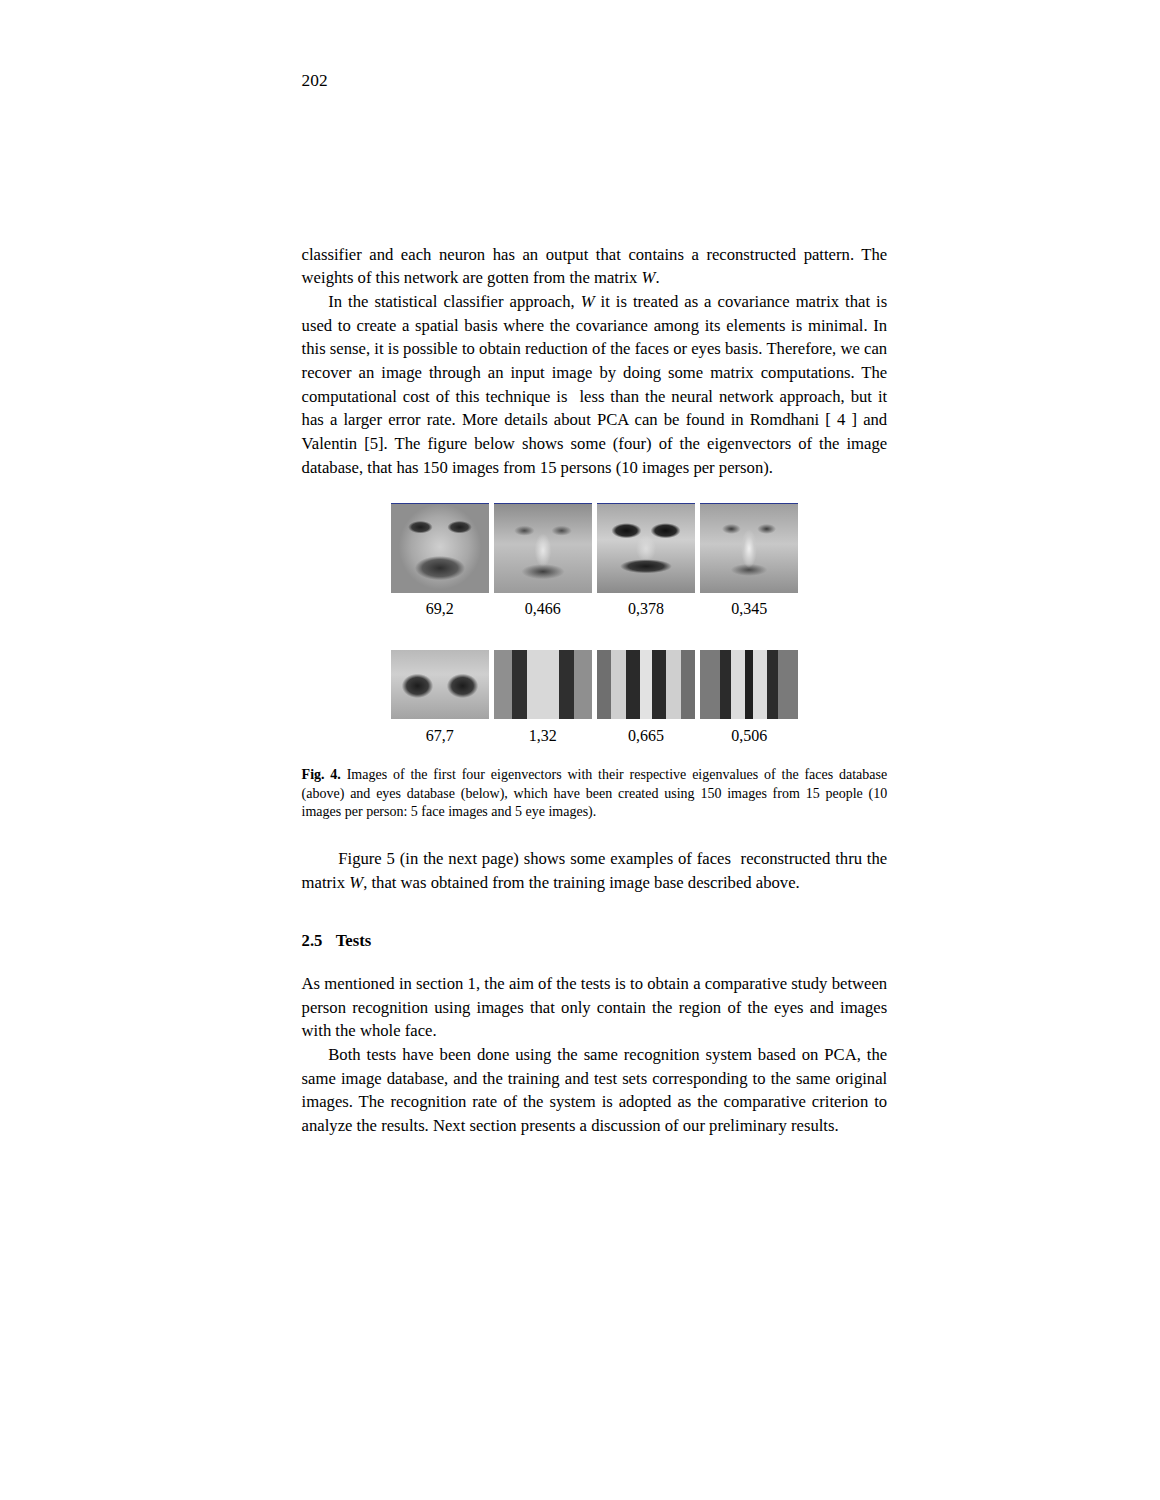202
classifier and each neuron has an output that contains a reconstructed pattern. The weights of this network are gotten from the matrix W.
In the statistical classifier approach, W it is treated as a covariance matrix that is used to create a spatial basis where the covariance among its elements is minimal. In this sense, it is possible to obtain reduction of the faces or eyes basis. Therefore, we can recover an image through an input image by doing some matrix computations. The computational cost of this technique is less than the neural network approach, but it has a larger error rate. More details about PCA can be found in Romdhani [ 4 ] and Valentin [5]. The figure below shows some (four) of the eigenvectors of the image database, that has 150 images from 15 persons (10 images per person).
69,2 0,466 0,378 0,345
67,7 1,32 0,665 0,506
Fig. 4. Images of the first four eigenvectors with their respective eigenvalues of the faces database (above) and eyes database (below), which have been created using 150 images from 15 people (10 images per person: 5 face images and 5 eye images).
Figure 5 (in the next page) shows some examples of faces reconstructed thru the matrix W, that was obtained from the training image base described above.
2.5 Tests
As mentioned in section 1, the aim of the tests is to obtain a comparative study between person recognition using images that only contain the region of the eyes and images with the whole face.
Both tests have been done using the same recognition system based on PCA, the same image database, and the training and test sets corresponding to the same original images. The recognition rate of the system is adopted as the comparative criterion to analyze the results. Next section presents a discussion of our preliminary results.